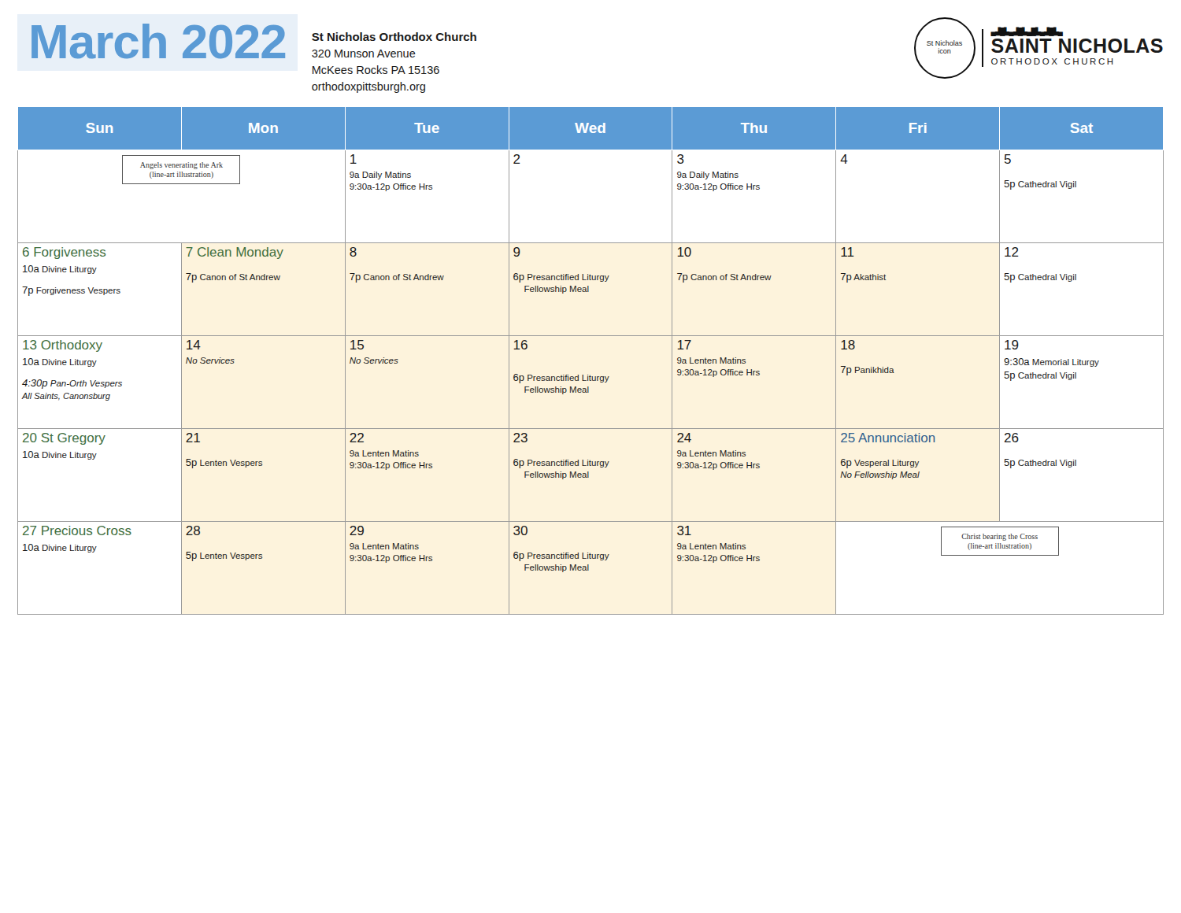March 2022
St Nicholas Orthodox Church
320 Munson Avenue
McKees Rocks PA 15136
orthodoxpittsburgh.org
St Nicholas
icon
▄▟█▙▄▟█▙▄█▙▄▟█▙▄
SAINT NICHOLAS ORTHODOX CHURCH
| Sun | Mon | Tue | Wed | Thu | Fri | Sat |
| --- | --- | --- | --- | --- | --- | --- |
| Angels venerating the Ark (line-art illustration) | 1 9a Daily Matins 9:30a-12p Office Hrs | 2 | 3 9a Daily Matins 9:30a-12p Office Hrs | 4 | 5 5p Cathedral Vigil |
| 6 Forgiveness 10a Divine Liturgy 7p Forgiveness Vespers | 7 Clean Monday 7p Canon of St Andrew | 8 7p Canon of St Andrew | 9 6p Presanctified Liturgy Fellowship Meal | 10 7p Canon of St Andrew | 11 7p Akathist | 12 5p Cathedral Vigil |
| 13 Orthodoxy 10a Divine Liturgy 4:30p Pan-Orth Vespers All Saints, Canonsburg | 14 No Services | 15 No Services | 16 6p Presanctified Liturgy Fellowship Meal | 17 9a Lenten Matins 9:30a-12p Office Hrs | 18 7p Panikhida | 19 9:30a Memorial Liturgy 5p Cathedral Vigil |
| 20 St Gregory 10a Divine Liturgy | 21 5p Lenten Vespers | 22 9a Lenten Matins 9:30a-12p Office Hrs | 23 6p Presanctified Liturgy Fellowship Meal | 24 9a Lenten Matins 9:30a-12p Office Hrs | 25 Annunciation 6p Vesperal Liturgy No Fellowship Meal | 26 5p Cathedral Vigil |
| 27 Precious Cross 10a Divine Liturgy | 28 5p Lenten Vespers | 29 9a Lenten Matins 9:30a-12p Office Hrs | 30 6p Presanctified Liturgy Fellowship Meal | 31 9a Lenten Matins 9:30a-12p Office Hrs | Christ bearing the Cross (line-art illustration) |